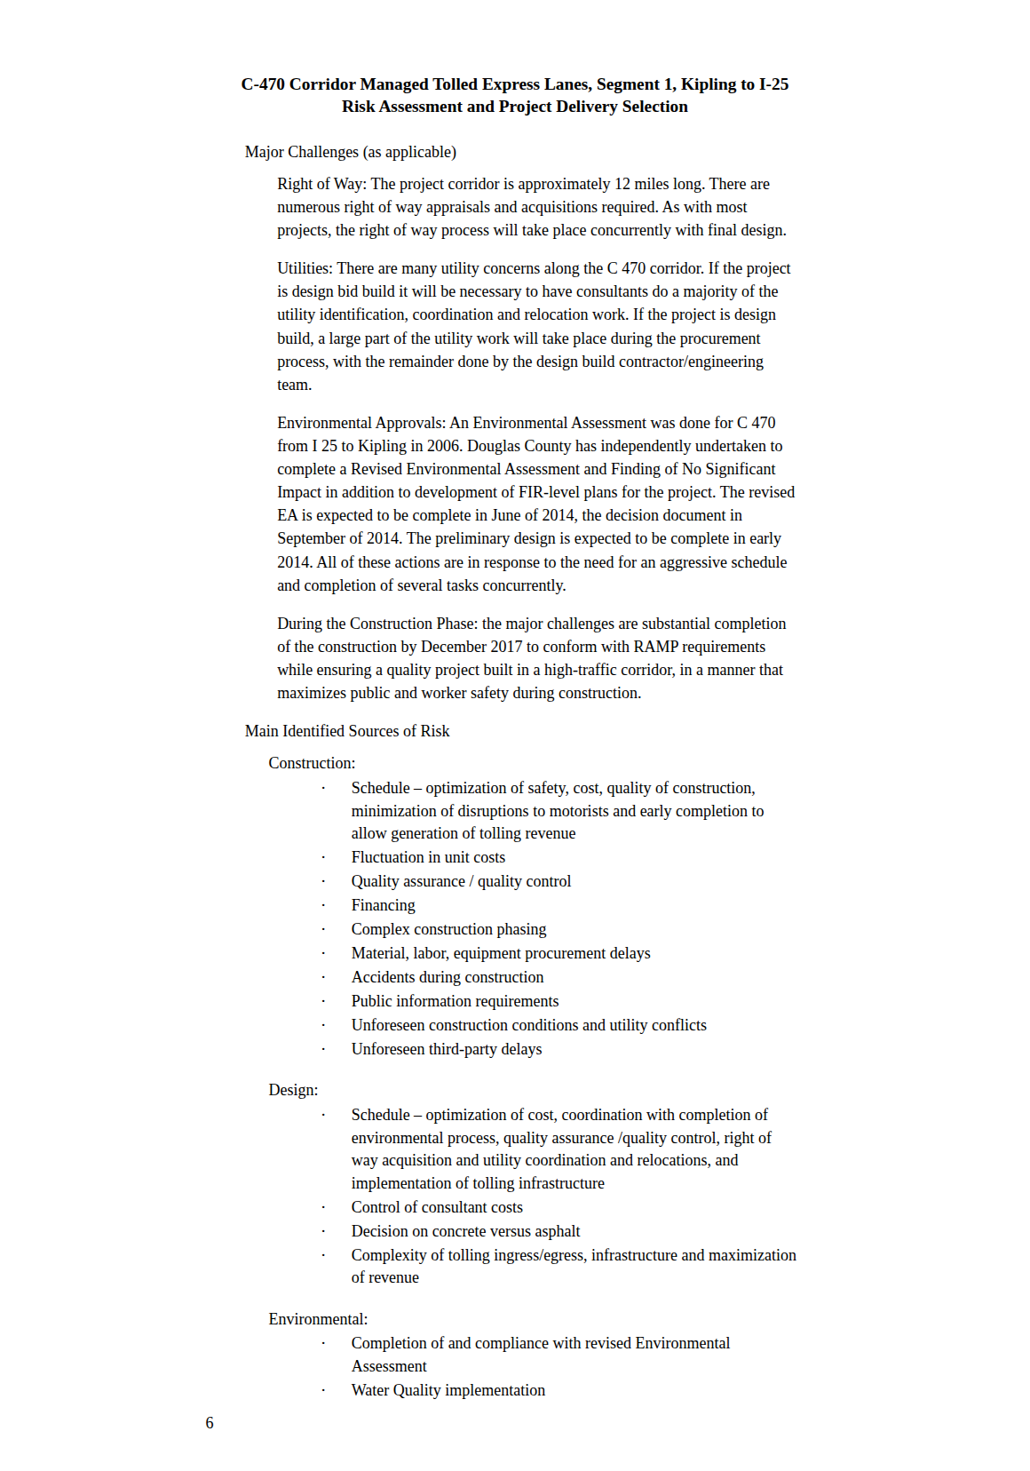C-470 Corridor Managed Tolled Express Lanes, Segment 1, Kipling to I-25
Risk Assessment and Project Delivery Selection
Major Challenges (as applicable)
Right of Way: The project corridor is approximately 12 miles long. There are numerous right of way appraisals and acquisitions required. As with most projects, the right of way process will take place concurrently with final design.
Utilities: There are many utility concerns along the C 470 corridor. If the project is design bid build it will be necessary to have consultants do a majority of the utility identification, coordination and relocation work. If the project is design build, a large part of the utility work will take place during the procurement process, with the remainder done by the design build contractor/engineering team.
Environmental Approvals: An Environmental Assessment was done for C 470 from I 25 to Kipling in 2006. Douglas County has independently undertaken to complete a Revised Environmental Assessment and Finding of No Significant Impact in addition to development of FIR-level plans for the project. The revised EA is expected to be complete in June of 2014, the decision document in September of 2014. The preliminary design is expected to be complete in early 2014. All of these actions are in response to the need for an aggressive schedule and completion of several tasks concurrently.
During the Construction Phase: the major challenges are substantial completion of the construction by December 2017 to conform with RAMP requirements while ensuring a quality project built in a high-traffic corridor, in a manner that maximizes public and worker safety during construction.
Main Identified Sources of Risk
Construction:
Schedule – optimization of safety, cost, quality of construction, minimization of disruptions to motorists and early completion to allow generation of tolling revenue
Fluctuation in unit costs
Quality assurance / quality control
Financing
Complex construction phasing
Material, labor, equipment procurement delays
Accidents during construction
Public information requirements
Unforeseen construction conditions and utility conflicts
Unforeseen third-party delays
Design:
Schedule – optimization of cost, coordination with completion of environmental process, quality assurance /quality control, right of way acquisition and utility coordination and relocations, and implementation of tolling infrastructure
Control of consultant costs
Decision on concrete versus asphalt
Complexity of tolling ingress/egress, infrastructure and maximization of revenue
Environmental:
Completion of and compliance with revised Environmental Assessment
Water Quality implementation
6